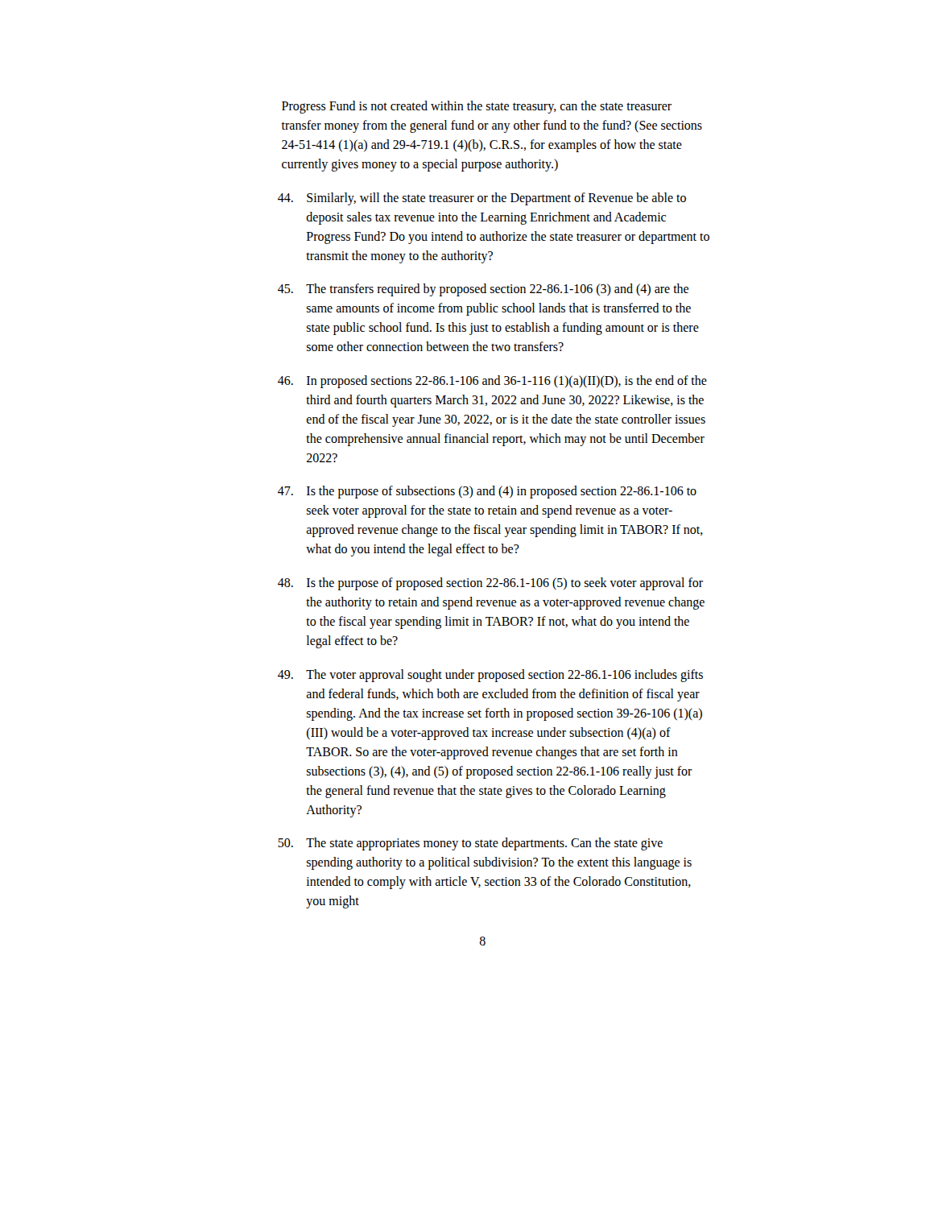Progress Fund is not created within the state treasury, can the state treasurer transfer money from the general fund or any other fund to the fund? (See sections 24-51-414 (1)(a) and 29-4-719.1 (4)(b), C.R.S., for examples of how the state currently gives money to a special purpose authority.)
Similarly, will the state treasurer or the Department of Revenue be able to deposit sales tax revenue into the Learning Enrichment and Academic Progress Fund? Do you intend to authorize the state treasurer or department to transmit the money to the authority?
The transfers required by proposed section 22-86.1-106 (3) and (4) are the same amounts of income from public school lands that is transferred to the state public school fund. Is this just to establish a funding amount or is there some other connection between the two transfers?
In proposed sections 22-86.1-106 and 36-1-116 (1)(a)(II)(D), is the end of the third and fourth quarters March 31, 2022 and June 30, 2022? Likewise, is the end of the fiscal year June 30, 2022, or is it the date the state controller issues the comprehensive annual financial report, which may not be until December 2022?
Is the purpose of subsections (3) and (4) in proposed section 22-86.1-106 to seek voter approval for the state to retain and spend revenue as a voter-approved revenue change to the fiscal year spending limit in TABOR? If not, what do you intend the legal effect to be?
Is the purpose of proposed section 22-86.1-106 (5) to seek voter approval for the authority to retain and spend revenue as a voter-approved revenue change to the fiscal year spending limit in TABOR? If not, what do you intend the legal effect to be?
The voter approval sought under proposed section 22-86.1-106 includes gifts and federal funds, which both are excluded from the definition of fiscal year spending. And the tax increase set forth in proposed section 39-26-106 (1)(a)(III) would be a voter-approved tax increase under subsection (4)(a) of TABOR. So are the voter-approved revenue changes that are set forth in subsections (3), (4), and (5) of proposed section 22-86.1-106 really just for the general fund revenue that the state gives to the Colorado Learning Authority?
The state appropriates money to state departments. Can the state give spending authority to a political subdivision? To the extent this language is intended to comply with article V, section 33 of the Colorado Constitution, you might
8